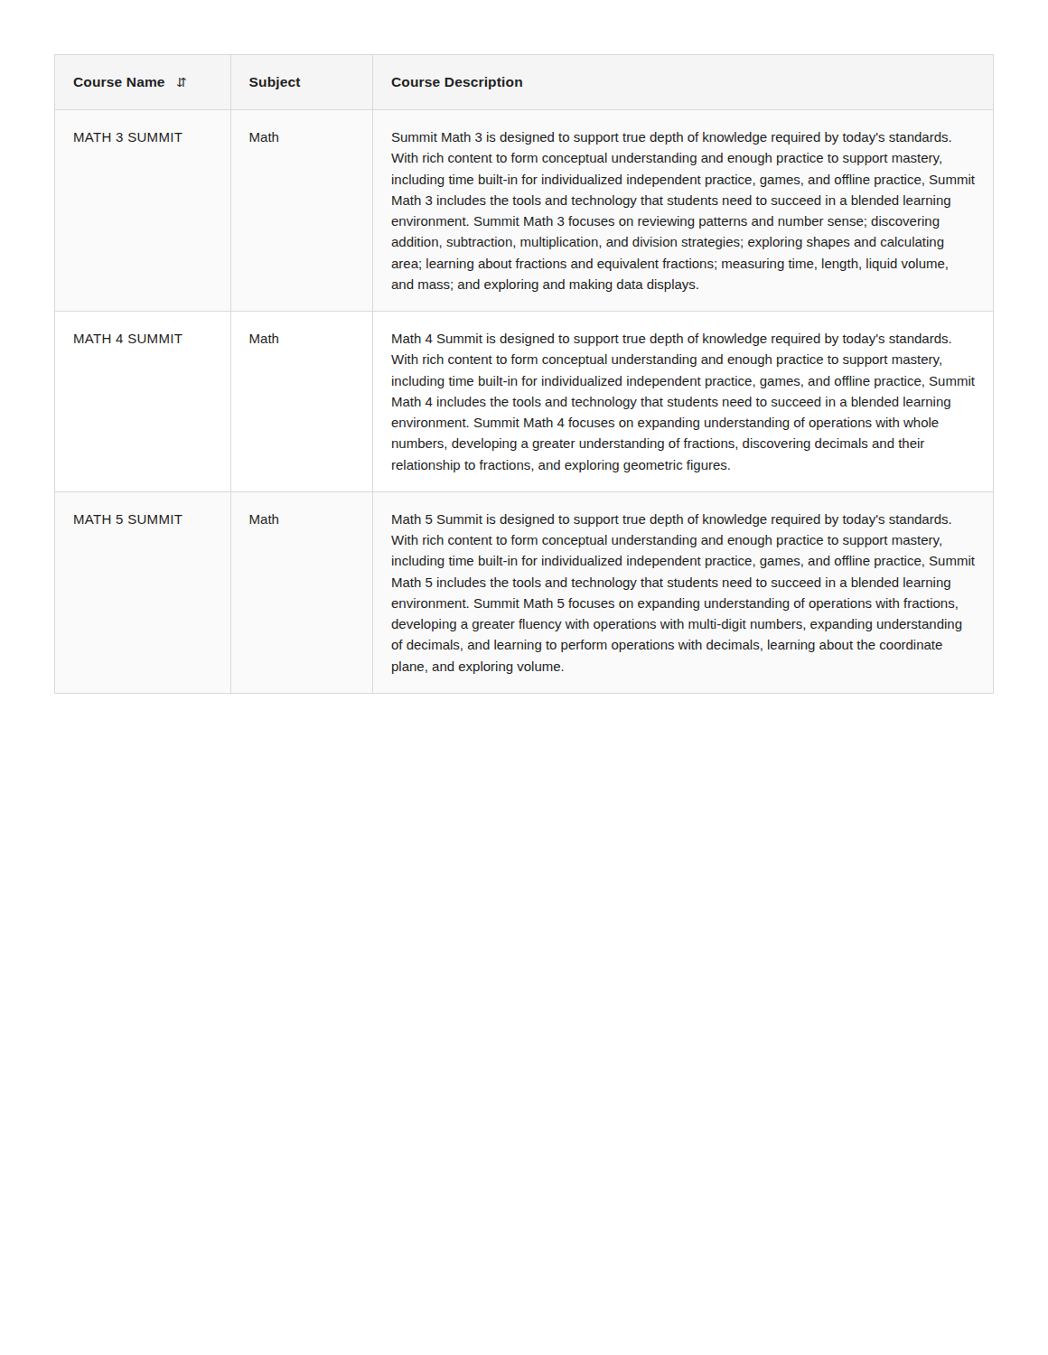Course listing sorted by course name
| Course Name ⇵ | Subject | Course Description |
| --- | --- | --- |
| MATH 3 SUMMIT | Math | Summit Math 3 is designed to support true depth of knowledge required by today's standards. With rich content to form conceptual understanding and enough practice to support mastery, including time built-in for individualized independent practice, games, and offline practice, Summit Math 3 includes the tools and technology that students need to succeed in a blended learning environment. Summit Math 3 focuses on reviewing patterns and number sense; discovering addition, subtraction, multiplication, and division strategies; exploring shapes and calculating area; learning about fractions and equivalent fractions; measuring time, length, liquid volume, and mass; and exploring and making data displays. |
| MATH 4 SUMMIT | Math | Math 4 Summit is designed to support true depth of knowledge required by today's standards. With rich content to form conceptual understanding and enough practice to support mastery, including time built-in for individualized independent practice, games, and offline practice, Summit Math 4 includes the tools and technology that students need to succeed in a blended learning environment. Summit Math 4 focuses on expanding understanding of operations with whole numbers, developing a greater understanding of fractions, discovering decimals and their relationship to fractions, and exploring geometric figures. |
| MATH 5 SUMMIT | Math | Math 5 Summit is designed to support true depth of knowledge required by today's standards. With rich content to form conceptual understanding and enough practice to support mastery, including time built-in for individualized independent practice, games, and offline practice, Summit Math 5 includes the tools and technology that students need to succeed in a blended learning environment. Summit Math 5 focuses on expanding understanding of operations with fractions, developing a greater fluency with operations with multi-digit numbers, expanding understanding of decimals, and learning to perform operations with decimals, learning about the coordinate plane, and exploring volume. |